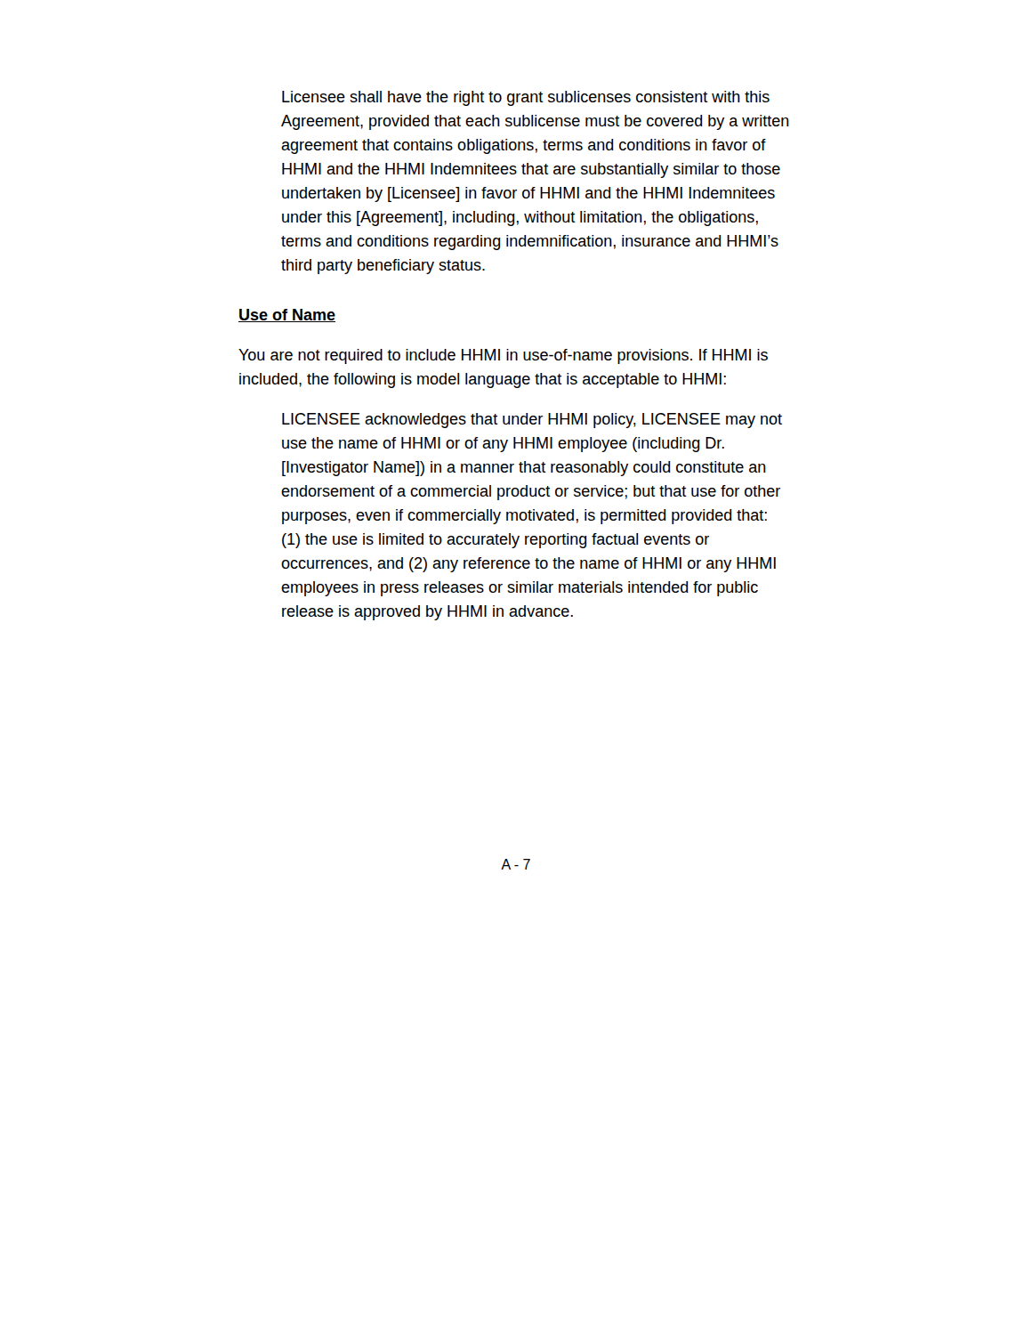Licensee shall have the right to grant sublicenses consistent with this Agreement, provided that each sublicense must be covered by a written agreement that contains obligations, terms and conditions in favor of HHMI and the HHMI Indemnitees that are substantially similar to those undertaken by [Licensee] in favor of HHMI and the HHMI Indemnitees under this [Agreement], including, without limitation, the obligations, terms and conditions regarding indemnification, insurance and HHMI’s third party beneficiary status.
Use of Name
You are not required to include HHMI in use-of-name provisions. If HHMI is included, the following is model language that is acceptable to HHMI:
LICENSEE acknowledges that under HHMI policy, LICENSEE may not use the name of HHMI or of any HHMI employee (including Dr. [Investigator Name]) in a manner that reasonably could constitute an endorsement of a commercial product or service; but that use for other purposes, even if commercially motivated, is permitted provided that: (1) the use is limited to accurately reporting factual events or occurrences, and (2) any reference to the name of HHMI or any HHMI employees in press releases or similar materials intended for public release is approved by HHMI in advance.
A - 7